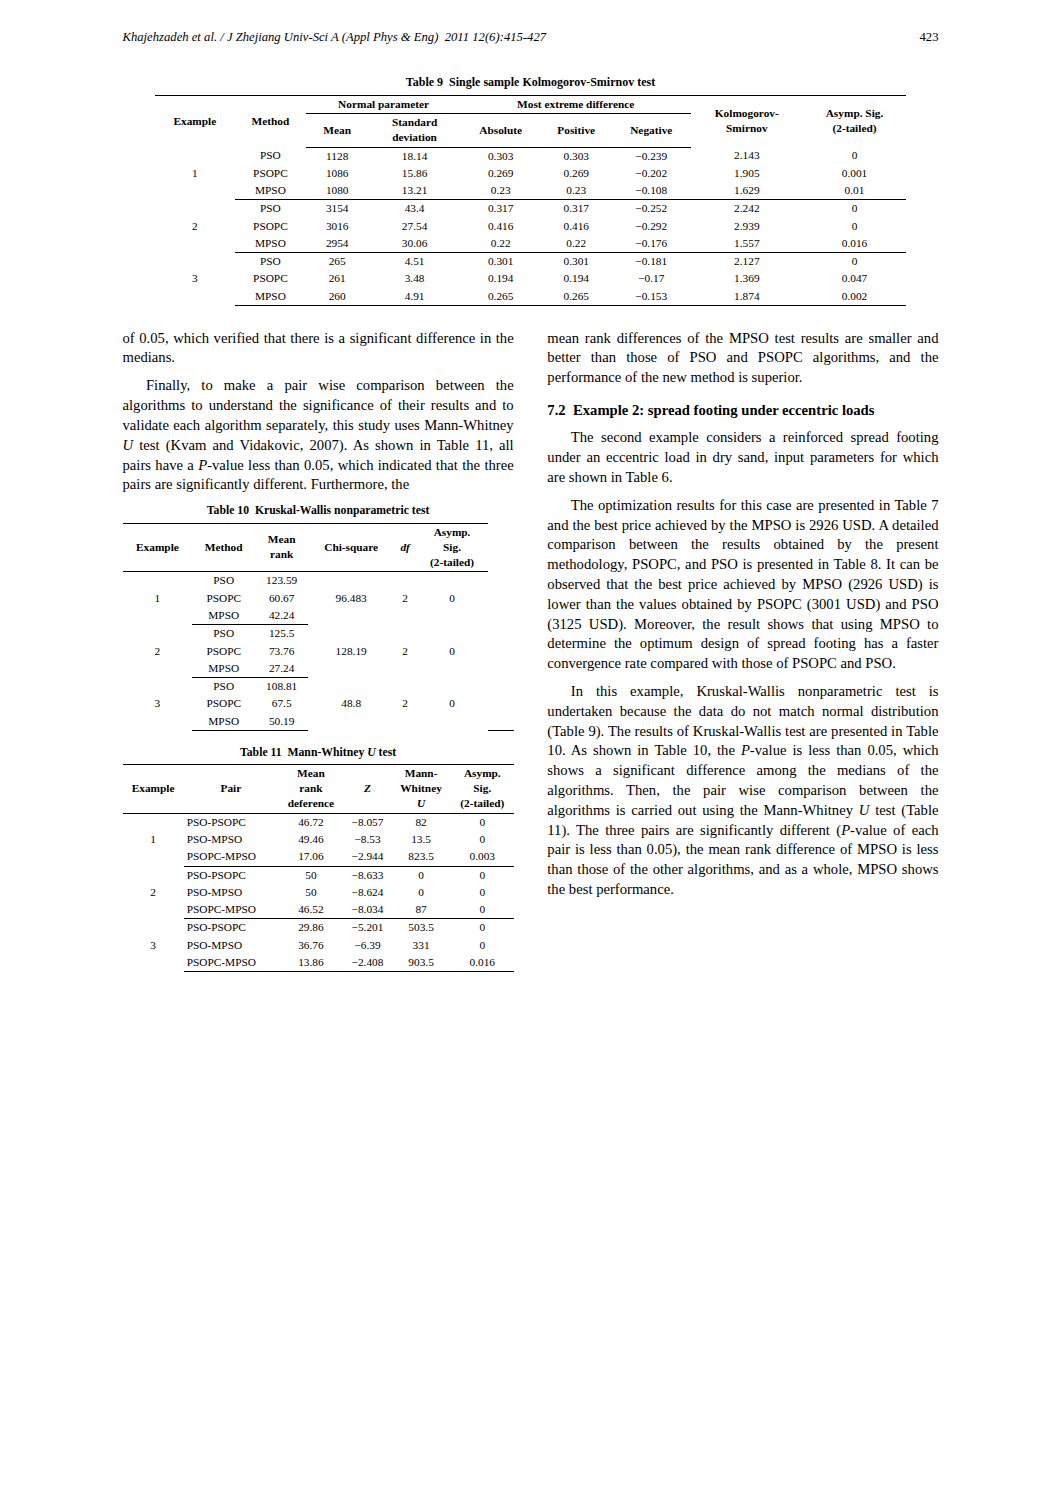Khajehzadeh et al. / J Zhejiang Univ-Sci A (Appl Phys & Eng) 2011 12(6):415-427 423
Table 9 Single sample Kolmogorov-Smirnov test
| Example | Method | Normal parameter | Most extreme difference | Kolmogorov- Smirnov | Asymp. Sig. (2-tailed) |
| --- | --- | --- | --- | --- | --- |
| Mean | Standard deviation | Absolute | Positive | Negative |
| 1 | PSO | 1128 | 18.14 | 0.303 | 0.303 | −0.239 | 2.143 | 0 |
| PSOPC | 1086 | 15.86 | 0.269 | 0.269 | −0.202 | 1.905 | 0.001 |
| MPSO | 1080 | 13.21 | 0.23 | 0.23 | −0.108 | 1.629 | 0.01 |
| 2 | PSO | 3154 | 43.4 | 0.317 | 0.317 | −0.252 | 2.242 | 0 |
| PSOPC | 3016 | 27.54 | 0.416 | 0.416 | −0.292 | 2.939 | 0 |
| MPSO | 2954 | 30.06 | 0.22 | 0.22 | −0.176 | 1.557 | 0.016 |
| 3 | PSO | 265 | 4.51 | 0.301 | 0.301 | −0.181 | 2.127 | 0 |
| PSOPC | 261 | 3.48 | 0.194 | 0.194 | −0.17 | 1.369 | 0.047 |
| MPSO | 260 | 4.91 | 0.265 | 0.265 | −0.153 | 1.874 | 0.002 |
of 0.05, which verified that there is a significant difference in the medians.
Finally, to make a pair wise comparison between the algorithms to understand the significance of their results and to validate each algorithm separately, this study uses Mann-Whitney U test (Kvam and Vidakovic, 2007). As shown in Table 11, all pairs have a P-value less than 0.05, which indicated that the three pairs are significantly different. Furthermore, the
Table 10 Kruskal-Wallis nonparametric test
| Example | Method | Mean rank | Chi-square | df | Asymp. Sig. (2-tailed) |
| --- | --- | --- | --- | --- | --- |
| 1 | PSO | 123.59 | 96.483 | 2 | 0 |
| PSOPC | 60.67 |
| MPSO | 42.24 |
| 2 | PSO | 125.5 | 128.19 | 2 | 0 |
| PSOPC | 73.76 |
| MPSO | 27.24 |
| 3 | PSO | 108.81 | 48.8 | 2 | 0 |
| PSOPC | 67.5 |
| MPSO | 50.19 | | | |
Table 11 Mann-Whitney U test
| Example | Pair | Mean rank deference | Z | Mann- Whitney U | Asymp. Sig. (2-tailed) |
| --- | --- | --- | --- | --- | --- |
| 1 | PSO-PSOPC | 46.72 | −8.057 | 82 | 0 |
| PSO-MPSO | 49.46 | −8.53 | 13.5 | 0 |
| PSOPC-MPSO | 17.06 | −2.944 | 823.5 | 0.003 |
| 2 | PSO-PSOPC | 50 | −8.633 | 0 | 0 |
| PSO-MPSO | 50 | −8.624 | 0 | 0 |
| PSOPC-MPSO | 46.52 | −8.034 | 87 | 0 |
| 3 | PSO-PSOPC | 29.86 | −5.201 | 503.5 | 0 |
| PSO-MPSO | 36.76 | −6.39 | 331 | 0 |
| PSOPC-MPSO | 13.86 | −2.408 | 903.5 | 0.016 |
mean rank differences of the MPSO test results are smaller and better than those of PSO and PSOPC algorithms, and the performance of the new method is superior.
7.2 Example 2: spread footing under eccentric loads
The second example considers a reinforced spread footing under an eccentric load in dry sand, input parameters for which are shown in Table 6.
The optimization results for this case are presented in Table 7 and the best price achieved by the MPSO is 2926 USD. A detailed comparison between the results obtained by the present methodology, PSOPC, and PSO is presented in Table 8. It can be observed that the best price achieved by MPSO (2926 USD) is lower than the values obtained by PSOPC (3001 USD) and PSO (3125 USD). Moreover, the result shows that using MPSO to determine the optimum design of spread footing has a faster convergence rate compared with those of PSOPC and PSO.
In this example, Kruskal-Wallis nonparametric test is undertaken because the data do not match normal distribution (Table 9). The results of Kruskal-Wallis test are presented in Table 10. As shown in Table 10, the P-value is less than 0.05, which shows a significant difference among the medians of the algorithms. Then, the pair wise comparison between the algorithms is carried out using the Mann-Whitney U test (Table 11). The three pairs are significantly different (P-value of each pair is less than 0.05), the mean rank difference of MPSO is less than those of the other algorithms, and as a whole, MPSO shows the best performance.